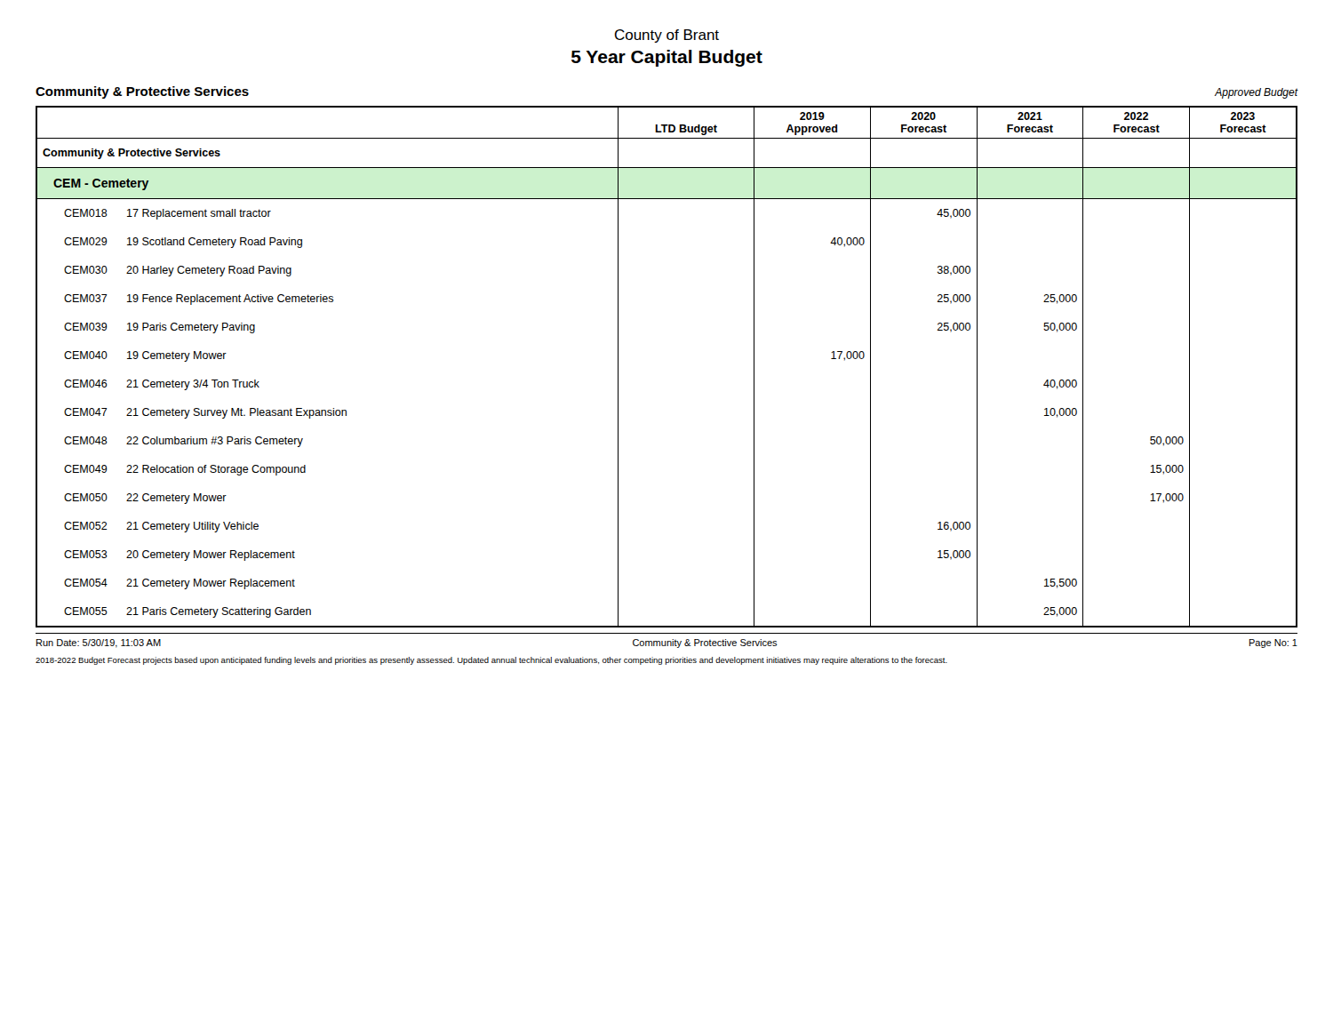County of Brant
5 Year Capital Budget
Community & Protective Services
Approved Budget
| | LTD Budget | 2019 Approved | 2020 Forecast | 2021 Forecast | 2022 Forecast | 2023 Forecast |
| --- | --- | --- | --- | --- | --- | --- |
| Community & Protective Services | | | | | | |
| CEM - Cemetery | | | | | | |
| CEM018 17 Replacement small tractor | | | 45,000 | | | |
| CEM029 19 Scotland Cemetery Road Paving | | 40,000 | | | | |
| CEM030 20 Harley Cemetery Road Paving | | | 38,000 | | | |
| CEM037 19 Fence Replacement Active Cemeteries | | | 25,000 | 25,000 | | |
| CEM039 19 Paris Cemetery Paving | | | 25,000 | 50,000 | | |
| CEM040 19 Cemetery Mower | | 17,000 | | | | |
| CEM046 21 Cemetery 3/4 Ton Truck | | | | 40,000 | | |
| CEM047 21 Cemetery Survey Mt. Pleasant Expansion | | | | 10,000 | | |
| CEM048 22 Columbarium #3 Paris Cemetery | | | | | 50,000 | |
| CEM049 22 Relocation of Storage Compound | | | | | 15,000 | |
| CEM050 22 Cemetery Mower | | | | | 17,000 | |
| CEM052 21 Cemetery Utility Vehicle | | | 16,000 | | | |
| CEM053 20 Cemetery Mower Replacement | | | 15,000 | | | |
| CEM054 21 Cemetery Mower Replacement | | | | 15,500 | | |
| CEM055 21 Paris Cemetery Scattering Garden | | | | 25,000 | | |
Run Date: 5/30/19, 11:03 AM Community & Protective Services Page No: 1
2018-2022 Budget Forecast projects based upon anticipated funding levels and priorities as presently assessed. Updated annual technical evaluations, other competing priorities and development initiatives may require alterations to the forecast.